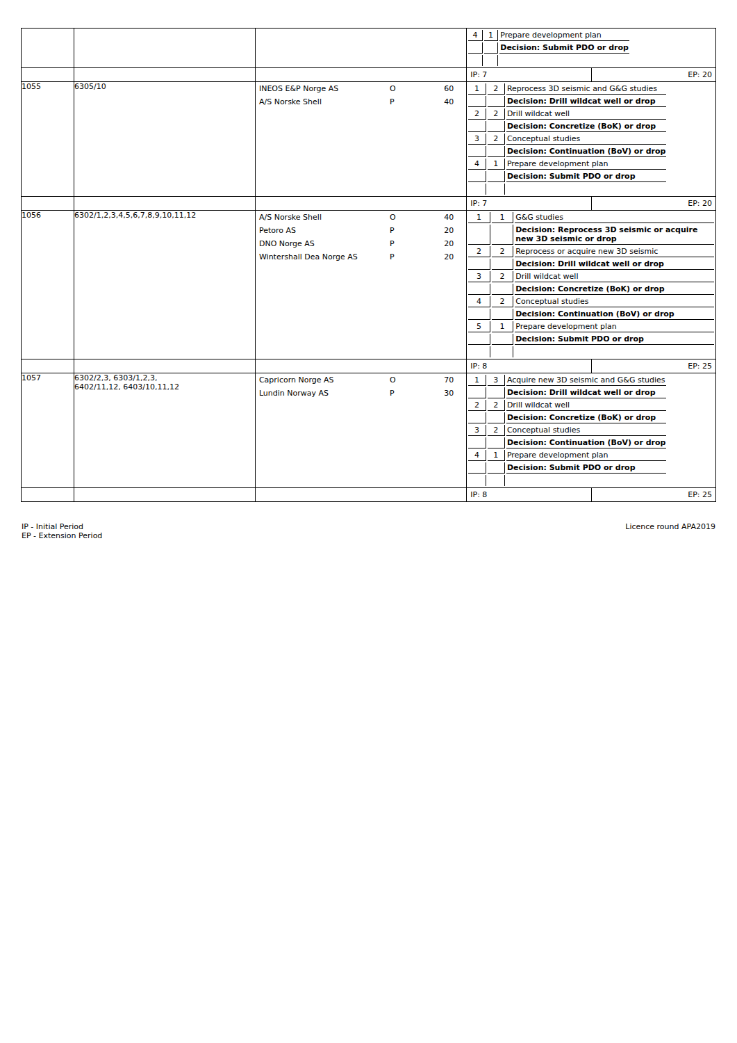| | | | / 4 / 1 / Prepare development plan / / / / Decision: Submit PDO or drop / |
| | | | / IP: 7 / EP: 20 / |
| 1055 | 6305/10 | / INEOS E&P Norge AS / O / 60 / / A/S Norske Shell / P / 40 / | / 1 / 2 / Reprocess 3D seismic and G&G studies / / / / Decision: Drill wildcat well or drop / / 2 / 2 / Drill wildcat well / / / / Decision: Concretize (BoK) or drop / / 3 / 2 / Conceptual studies / / / / Decision: Continuation (BoV) or drop / / 4 / 1 / Prepare development plan / / / / Decision: Submit PDO or drop / |
| | | | / IP: 7 / EP: 20 / |
| 1056 | 6302/1,2,3,4,5,6,7,8,9,10,11,12 | / A/S Norske Shell / O / 40 / / Petoro AS / P / 20 / / DNO Norge AS / P / 20 / / Wintershall Dea Norge AS / P / 20 / | / 1 / 1 / G&G studies / / / / Decision: Reprocess 3D seismic or acquire new 3D seismic or drop / / 2 / 2 / Reprocess or acquire new 3D seismic / / / / Decision: Drill wildcat well or drop / / 3 / 2 / Drill wildcat well / / / / Decision: Concretize (BoK) or drop / / 4 / 2 / Conceptual studies / / / / Decision: Continuation (BoV) or drop / / 5 / 1 / Prepare development plan / / / / Decision: Submit PDO or drop / |
| | | | / IP: 8 / EP: 25 / |
| 1057 | 6302/2,3, 6303/1,2,3, 6402/11,12, 6403/10,11,12 | / Capricorn Norge AS / O / 70 / / Lundin Norway AS / P / 30 / | / 1 / 3 / Acquire new 3D seismic and G&G studies / / / / Decision: Drill wildcat well or drop / / 2 / 2 / Drill wildcat well / / / / Decision: Concretize (BoK) or drop / / 3 / 2 / Conceptual studies / / / / Decision: Continuation (BoV) or drop / / 4 / 1 / Prepare development plan / / / / Decision: Submit PDO or drop / |
| | | | / IP: 8 / EP: 25 / |
| IP - Initial Period EP - Extension Period | Licence round APA2019 |